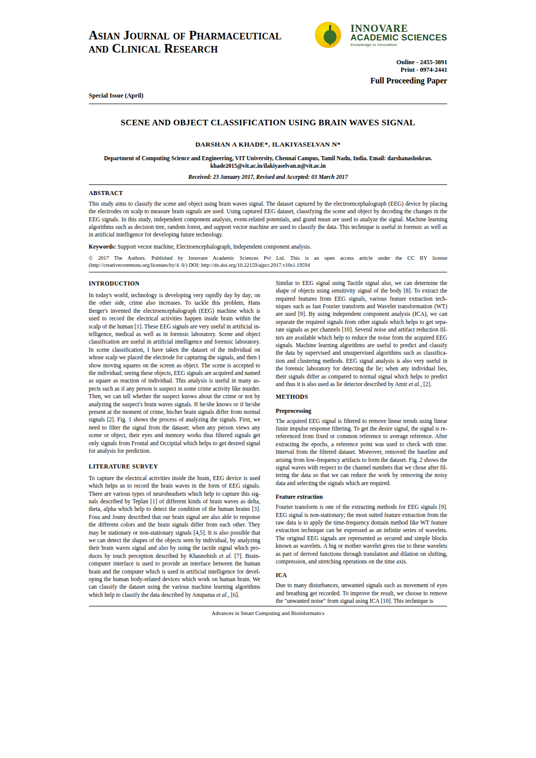Asian Journal of Pharmaceutical and Clinical Research
INNOVARE
ACADEMIC SCIENCES
Knowledge to Innovation
Online - 2455-3891
Print - 0974-2441
Full Proceeding Paper
Special Issue (April)
Scene and Object Classification Using Brain Waves Signal
Darshan A Khade*, Ilakiyaselvan N*
Department of Computing Science and Engineering, VIT University, Chennai Campus, Tamil Nadu, India. Email: darshanashokrao.
khade2015@vit.ac.in/ilakiyaselvan.n@vit.ac.in
Received: 23 January 2017, Revised and Accepted: 03 March 2017
ABSTRACT
This study aims to classify the scene and object using brain waves signal. The dataset captured by the electroencephalograph (EEG) device by placing the electrodes on scalp to measure brain signals are used. Using captured EEG dataset, classifying the scene and object by decoding the changes in the EEG signals. In this study, independent component analysis, event-related potentials, and grand mean are used to analyze the signal. Machine learning algorithms such as decision tree, random forest, and support vector machine are used to classify the data. This technique is useful in forensic as well as in artificial intelligence for developing future technology.
Keywords: Support vector machine, Electroencephalograph, Independent component analysis.
© 2017 The Authors. Published by Innovare Academic Sciences Pvt Ltd. This is an open access article under the CC BY license (http://creativecommons.org/licenses/by/4. 0/) DOI: http://dx.doi.org/10.22159/ajpcr.2017.v10s1.19594
INTRODUCTION
In today's world, technology is developing very rapidly day by day; on the other side, crime also increases. To tackle this problem, Hans Berger's invented the electroencephalograph (EEG) machine which is used to record the electrical activities happen inside brain within the scalp of the human [1]. These EEG signals are very useful in artificial intelligence, medical as well as in forensic laboratory. Scene and object classification are useful in artificial intelligence and forensic laboratory. In scene classification, I have taken the dataset of the individual on whose scalp we placed the electrode for capturing the signals, and then I show moving squares on the screen as object. The scene is accepted to the individual; seeing these objects, EEG signals are acquired and named as square as reaction of individual. This analysis is useful in many aspects such as if any person is suspect in some crime activity like murder. Then, we can tell whether the suspect knows about the crime or not by analyzing the suspect's brain waves signals. If he/she knows or if he/she present at the moment of crime, his/her brain signals differ from normal signals [2]. Fig. 1 shows the process of analyzing the signals. First, we need to filter the signal from the dataset; when any person views any scene or object, their eyes and memory works thus filtered signals get only signals from Frontal and Occipital which helps to get desired signal for analysis for prediction.
LITERATURE SURVEY
To capture the electrical activities inside the brain, EEG device is used which helps us to record the brain waves in the form of EEG signals. There are various types of neuroheadsets which help to capture this signals described by Teplan [1] of different kinds of brain waves as delta, theta, alpha which help to detect the condition of the human brains [3]. Fosu and Jouny described that our brain signal are also able to response the different colors and the brain signals differ from each other. They may be stationary or non-stationary signals [4,5]. It is also possible that we can detect the shapes of the objects seen by individual, by analyzing their brain waves signal and also by using the tactile signal which produces by touch perception described by Khasnobish et al. [7]. Brain-computer interface is used to provide an interface between the human brain and the computer which is used in artificial intelligence for developing the human body-related devices which work on human brain. We can classify the dataset using the various machine learning algorithms which help to classify the data described by Anupama et al., [6].
Similar to EEG signal using Tactile signal also, we can determine the shape of objects using sensitivity signal of the body [8]. To extract the required features from EEG signals, various feature extraction techniques such as fast Fourier transform and Wavelet transformation (WT) are used [9]. By using independent component analysis (ICA), we can separate the required signals from other signals which helps to get separate signals as per channels [10]. Several noise and artifact reduction filters are available which help to reduce the noise from the acquired EEG signals. Machine learning algorithms are useful to predict and classify the data by supervised and unsupervised algorithms such as classification and clustering methods. EEG signal analysis is also very useful in the forensic laboratory for detecting the lie; when any individual lies, their signals differ as compared to normal signal which helps to predict and thus it is also used as lie detector described by Amir et al., [2].
METHODS
Preprocessing
The acquired EEG signal is filtered to remove linear trends using linear finite impulse response filtering. To get the desire signal, the signal is re-referenced from fixed or common reference to average reference. After extracting the epochs, a reference point was used to check with time. Interval from the filtered dataset. Moreover, removed the baseline and arising from low-frequency artifacts to form the dataset. Fig. 2 shows the signal waves with respect to the channel numbers that we chose after filtering the data so that we can reduce the work by removing the noisy data and selecting the signals which are required.
Feature extraction
Fourier transform is one of the extracting methods for EEG signals [9]. EEG signal is non-stationary; the most suited feature extraction from the raw data is to apply the time-frequency domain method like WT feature extraction technique can be expressed as an infinite series of wavelets. The original EEG signals are represented as secured and simple blocks known as wavelets. A big or mother wavelet gives rise to these wavelets as part of derived functions through translation and dilation on shifting, compression, and stretching operations on the time axis.
ICA
Due to many disturbances, unwanted signals such as movement of eyes and breathing get recorded. To improve the result, we choose to remove the "unwanted noise" from signal using ICA [10]. This technique is
Advances in Smart Computing and Bioinformatics